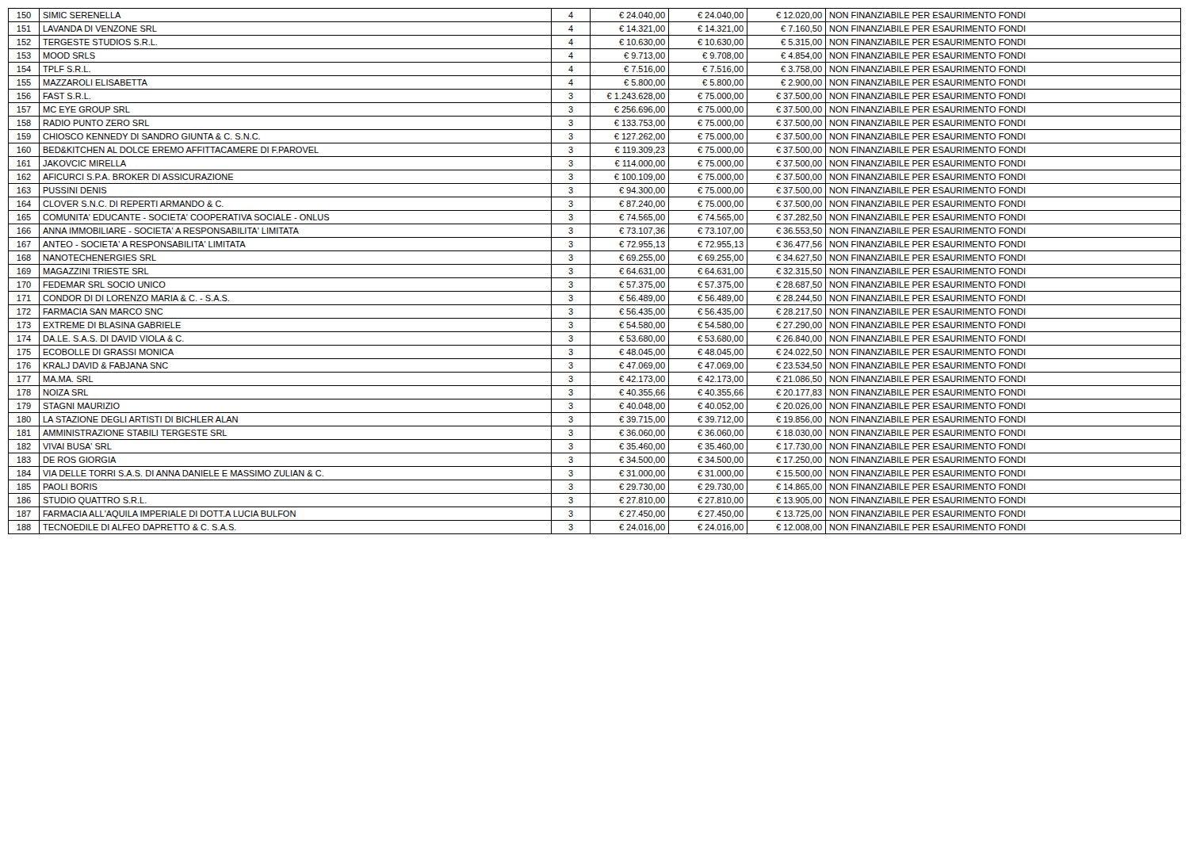| 150 | SIMIC SERENELLA | 4 | € 24.040,00 | € 24.040,00 | € 12.020,00 | NON FINANZIABILE PER ESAURIMENTO FONDI |
| 151 | LAVANDA DI VENZONE SRL | 4 | € 14.321,00 | € 14.321,00 | € 7.160,50 | NON FINANZIABILE PER ESAURIMENTO FONDI |
| 152 | TERGESTE STUDIOS S.R.L. | 4 | € 10.630,00 | € 10.630,00 | € 5.315,00 | NON FINANZIABILE PER ESAURIMENTO FONDI |
| 153 | MOOD SRLS | 4 | € 9.713,00 | € 9.708,00 | € 4.854,00 | NON FINANZIABILE PER ESAURIMENTO FONDI |
| 154 | TPLF S.R.L. | 4 | € 7.516,00 | € 7.516,00 | € 3.758,00 | NON FINANZIABILE PER ESAURIMENTO FONDI |
| 155 | MAZZAROLI ELISABETTA | 4 | € 5.800,00 | € 5.800,00 | € 2.900,00 | NON FINANZIABILE PER ESAURIMENTO FONDI |
| 156 | FAST S.R.L. | 3 | € 1.243.628,00 | € 75.000,00 | € 37.500,00 | NON FINANZIABILE PER ESAURIMENTO FONDI |
| 157 | MC EYE GROUP SRL | 3 | € 256.696,00 | € 75.000,00 | € 37.500,00 | NON FINANZIABILE PER ESAURIMENTO FONDI |
| 158 | RADIO PUNTO ZERO SRL | 3 | € 133.753,00 | € 75.000,00 | € 37.500,00 | NON FINANZIABILE PER ESAURIMENTO FONDI |
| 159 | CHIOSCO KENNEDY DI SANDRO GIUNTA & C. S.N.C. | 3 | € 127.262,00 | € 75.000,00 | € 37.500,00 | NON FINANZIABILE PER ESAURIMENTO FONDI |
| 160 | BED&KITCHEN AL DOLCE EREMO AFFITTACAMERE DI F.PAROVEL | 3 | € 119.309,23 | € 75.000,00 | € 37.500,00 | NON FINANZIABILE PER ESAURIMENTO FONDI |
| 161 | JAKOVCIC MIRELLA | 3 | € 114.000,00 | € 75.000,00 | € 37.500,00 | NON FINANZIABILE PER ESAURIMENTO FONDI |
| 162 | AFICURCI S.P.A. BROKER DI ASSICURAZIONE | 3 | € 100.109,00 | € 75.000,00 | € 37.500,00 | NON FINANZIABILE PER ESAURIMENTO FONDI |
| 163 | PUSSINI DENIS | 3 | € 94.300,00 | € 75.000,00 | € 37.500,00 | NON FINANZIABILE PER ESAURIMENTO FONDI |
| 164 | CLOVER S.N.C. DI REPERTI ARMANDO & C. | 3 | € 87.240,00 | € 75.000,00 | € 37.500,00 | NON FINANZIABILE PER ESAURIMENTO FONDI |
| 165 | COMUNITA' EDUCANTE - SOCIETA' COOPERATIVA SOCIALE - ONLUS | 3 | € 74.565,00 | € 74.565,00 | € 37.282,50 | NON FINANZIABILE PER ESAURIMENTO FONDI |
| 166 | ANNA IMMOBILIARE - SOCIETA' A RESPONSABILITA' LIMITATA | 3 | € 73.107,36 | € 73.107,00 | € 36.553,50 | NON FINANZIABILE PER ESAURIMENTO FONDI |
| 167 | ANTEO - SOCIETA' A RESPONSABILITA' LIMITATA | 3 | € 72.955,13 | € 72.955,13 | € 36.477,56 | NON FINANZIABILE PER ESAURIMENTO FONDI |
| 168 | NANOTECHENERGIES SRL | 3 | € 69.255,00 | € 69.255,00 | € 34.627,50 | NON FINANZIABILE PER ESAURIMENTO FONDI |
| 169 | MAGAZZINI TRIESTE SRL | 3 | € 64.631,00 | € 64.631,00 | € 32.315,50 | NON FINANZIABILE PER ESAURIMENTO FONDI |
| 170 | FEDEMAR SRL SOCIO UNICO | 3 | € 57.375,00 | € 57.375,00 | € 28.687,50 | NON FINANZIABILE PER ESAURIMENTO FONDI |
| 171 | CONDOR DI DI LORENZO MARIA & C. - S.A.S. | 3 | € 56.489,00 | € 56.489,00 | € 28.244,50 | NON FINANZIABILE PER ESAURIMENTO FONDI |
| 172 | FARMACIA SAN MARCO SNC | 3 | € 56.435,00 | € 56.435,00 | € 28.217,50 | NON FINANZIABILE PER ESAURIMENTO FONDI |
| 173 | EXTREME DI BLASINA GABRIELE | 3 | € 54.580,00 | € 54.580,00 | € 27.290,00 | NON FINANZIABILE PER ESAURIMENTO FONDI |
| 174 | DA.LE. S.A.S. DI DAVID VIOLA & C. | 3 | € 53.680,00 | € 53.680,00 | € 26.840,00 | NON FINANZIABILE PER ESAURIMENTO FONDI |
| 175 | ECOBOLLE DI GRASSI MONICA | 3 | € 48.045,00 | € 48.045,00 | € 24.022,50 | NON FINANZIABILE PER ESAURIMENTO FONDI |
| 176 | KRALJ DAVID & FABJANA SNC | 3 | € 47.069,00 | € 47.069,00 | € 23.534,50 | NON FINANZIABILE PER ESAURIMENTO FONDI |
| 177 | MA.MA. SRL | 3 | € 42.173,00 | € 42.173,00 | € 21.086,50 | NON FINANZIABILE PER ESAURIMENTO FONDI |
| 178 | NOIZA SRL | 3 | € 40.355,66 | € 40.355,66 | € 20.177,83 | NON FINANZIABILE PER ESAURIMENTO FONDI |
| 179 | STAGNI MAURIZIO | 3 | € 40.048,00 | € 40.052,00 | € 20.026,00 | NON FINANZIABILE PER ESAURIMENTO FONDI |
| 180 | LA STAZIONE DEGLI ARTISTI DI BICHLER ALAN | 3 | € 39.715,00 | € 39.712,00 | € 19.856,00 | NON FINANZIABILE PER ESAURIMENTO FONDI |
| 181 | AMMINISTRAZIONE STABILI TERGESTE SRL | 3 | € 36.060,00 | € 36.060,00 | € 18.030,00 | NON FINANZIABILE PER ESAURIMENTO FONDI |
| 182 | VIVAI BUSA' SRL | 3 | € 35.460,00 | € 35.460,00 | € 17.730,00 | NON FINANZIABILE PER ESAURIMENTO FONDI |
| 183 | DE ROS GIORGIA | 3 | € 34.500,00 | € 34.500,00 | € 17.250,00 | NON FINANZIABILE PER ESAURIMENTO FONDI |
| 184 | VIA DELLE TORRI S.A.S. DI ANNA DANIELE E MASSIMO ZULIAN & C. | 3 | € 31.000,00 | € 31.000,00 | € 15.500,00 | NON FINANZIABILE PER ESAURIMENTO FONDI |
| 185 | PAOLI BORIS | 3 | € 29.730,00 | € 29.730,00 | € 14.865,00 | NON FINANZIABILE PER ESAURIMENTO FONDI |
| 186 | STUDIO QUATTRO S.R.L. | 3 | € 27.810,00 | € 27.810,00 | € 13.905,00 | NON FINANZIABILE PER ESAURIMENTO FONDI |
| 187 | FARMACIA ALL'AQUILA IMPERIALE DI DOTT.A LUCIA BULFON | 3 | € 27.450,00 | € 27.450,00 | € 13.725,00 | NON FINANZIABILE PER ESAURIMENTO FONDI |
| 188 | TECNOEDILE DI ALFEO DAPRETTO & C. S.A.S. | 3 | € 24.016,00 | € 24.016,00 | € 12.008,00 | NON FINANZIABILE PER ESAURIMENTO FONDI |